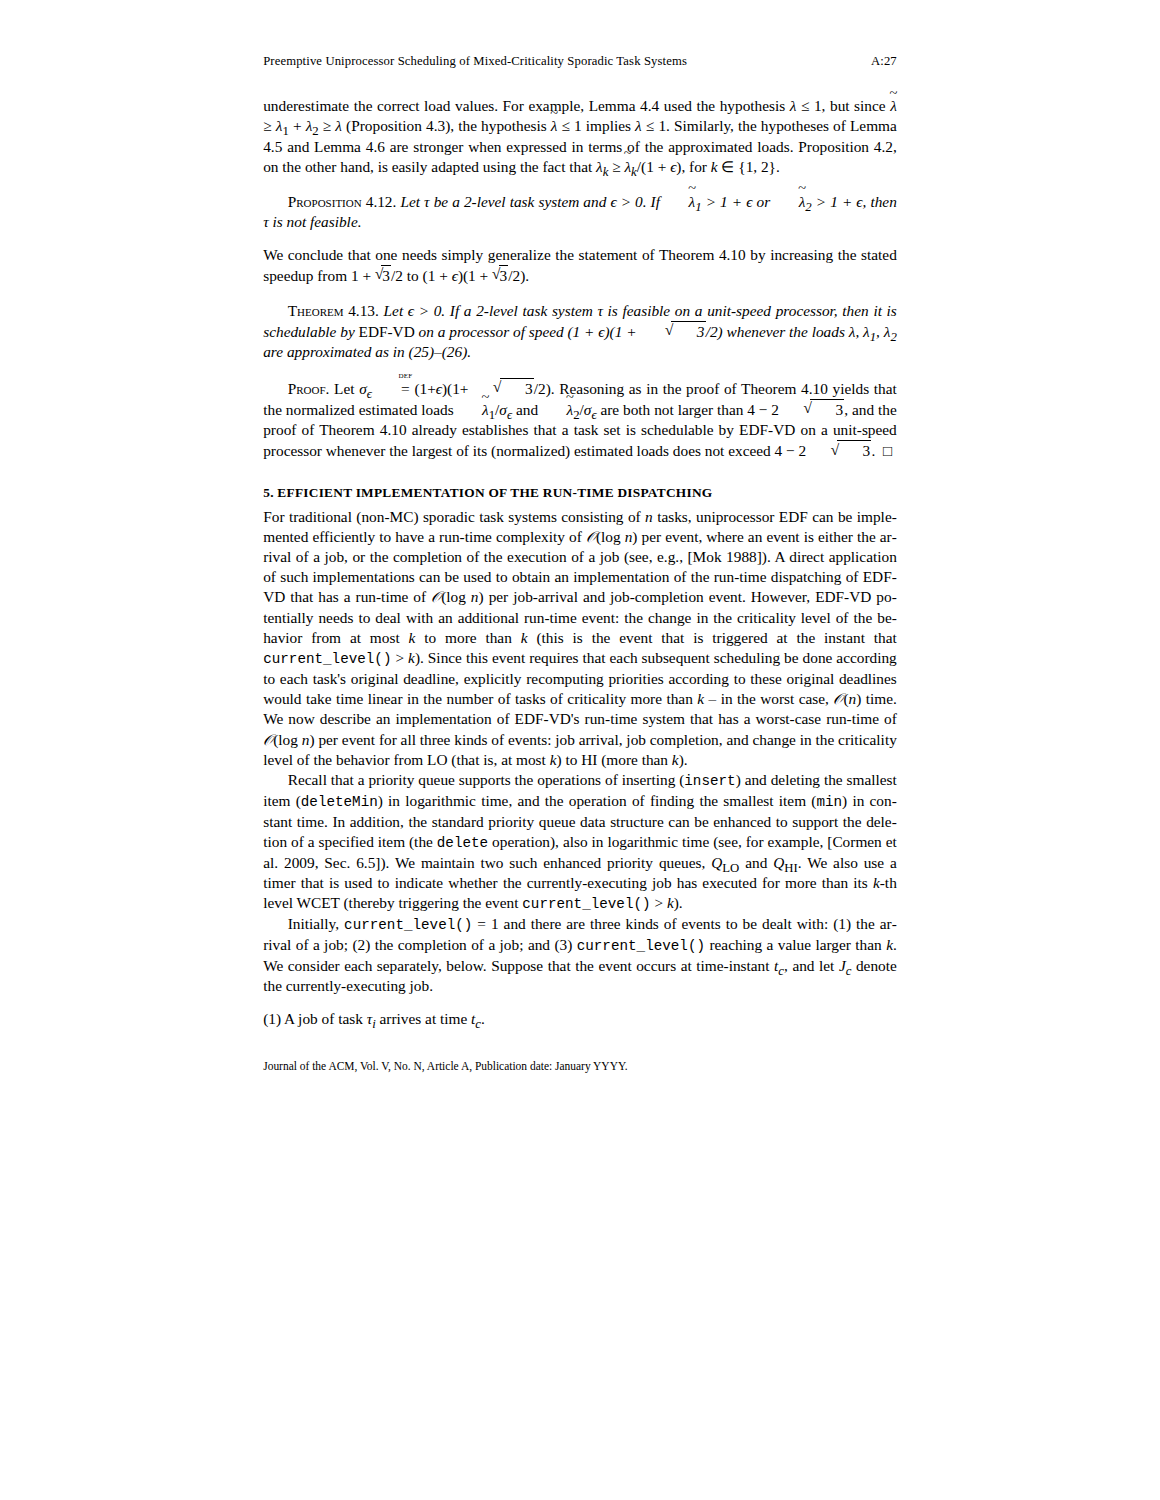Preemptive Uniprocessor Scheduling of Mixed-Criticality Sporadic Task Systems A:27
underestimate the correct load values. For example, Lemma 4.4 used the hypothesis λ ≤ 1, but since ~λ ≥ λ1 + λ2 ≥ λ (Proposition 4.3), the hypothesis ~λ ≤ 1 implies λ ≤ 1. Similarly, the hypotheses of Lemma 4.5 and Lemma 4.6 are stronger when expressed in terms of the approximated loads. Proposition 4.2, on the other hand, is easily adapted using the fact that λk ≥ ~λk/(1 + ϵ), for k ∈ {1, 2}.
Proposition 4.12. Let τ be a 2-level task system and ϵ > 0. If ~λ1 > 1 + ϵ or ~λ2 > 1 + ϵ, then τ is not feasible.
We conclude that one needs simply generalize the statement of Theorem 4.10 by increasing the stated speedup from 1 + 3/2 to (1 + ϵ)(1 + 3/2).
Theorem 4.13. Let ϵ > 0. If a 2-level task system τ is feasible on a unit-speed processor, then it is schedulable by EDF-VD on a processor of speed (1 + ϵ)(1 + 3/2) whenever the loads λ, λ1, λ2 are approximated as in (25)–(26).
Proof. Let σϵ def= (1+ϵ)(1+3/2). Reasoning as in the proof of Theorem 4.10 yields that the normalized estimated loads ~λ1/σϵ and ~λ2/σϵ are both not larger than 4 − 23, and the proof of Theorem 4.10 already establishes that a task set is schedulable by EDF-VD on a unit-speed processor whenever the largest of its (normalized) estimated loads does not exceed 4 − 23. □
5. Efficient Implementation of the Run-Time Dispatching
For traditional (non-MC) sporadic task systems consisting of n tasks, uniprocessor EDF can be implemented efficiently to have a run-time complexity of 𝒪(log n) per event, where an event is either the arrival of a job, or the completion of the execution of a job (see, e.g., [Mok 1988]). A direct application of such implementations can be used to obtain an implementation of the run-time dispatching of EDF-VD that has a run-time of 𝒪(log n) per job-arrival and job-completion event. However, EDF-VD potentially needs to deal with an additional run-time event: the change in the criticality level of the behavior from at most k to more than k (this is the event that is triggered at the instant that current_level() > k). Since this event requires that each subsequent scheduling be done according to each task's original deadline, explicitly recomputing priorities according to these original deadlines would take time linear in the number of tasks of criticality more than k – in the worst case, 𝒪(n) time. We now describe an implementation of EDF-VD's run-time system that has a worst-case run-time of 𝒪(log n) per event for all three kinds of events: job arrival, job completion, and change in the criticality level of the behavior from LO (that is, at most k) to HI (more than k).
Recall that a priority queue supports the operations of inserting (insert) and deleting the smallest item (deleteMin) in logarithmic time, and the operation of finding the smallest item (min) in constant time. In addition, the standard priority queue data structure can be enhanced to support the deletion of a specified item (the delete operation), also in logarithmic time (see, for example, [Cormen et al. 2009, Sec. 6.5]). We maintain two such enhanced priority queues, QLO and QHI. We also use a timer that is used to indicate whether the currently-executing job has executed for more than its k-th level WCET (thereby triggering the event current_level() > k).
Initially, current_level() = 1 and there are three kinds of events to be dealt with: (1) the arrival of a job; (2) the completion of a job; and (3) current_level() reaching a value larger than k. We consider each separately, below. Suppose that the event occurs at time-instant tc, and let Jc denote the currently-executing job.
(1) A job of task τi arrives at time tc.
Journal of the ACM, Vol. V, No. N, Article A, Publication date: January YYYY.